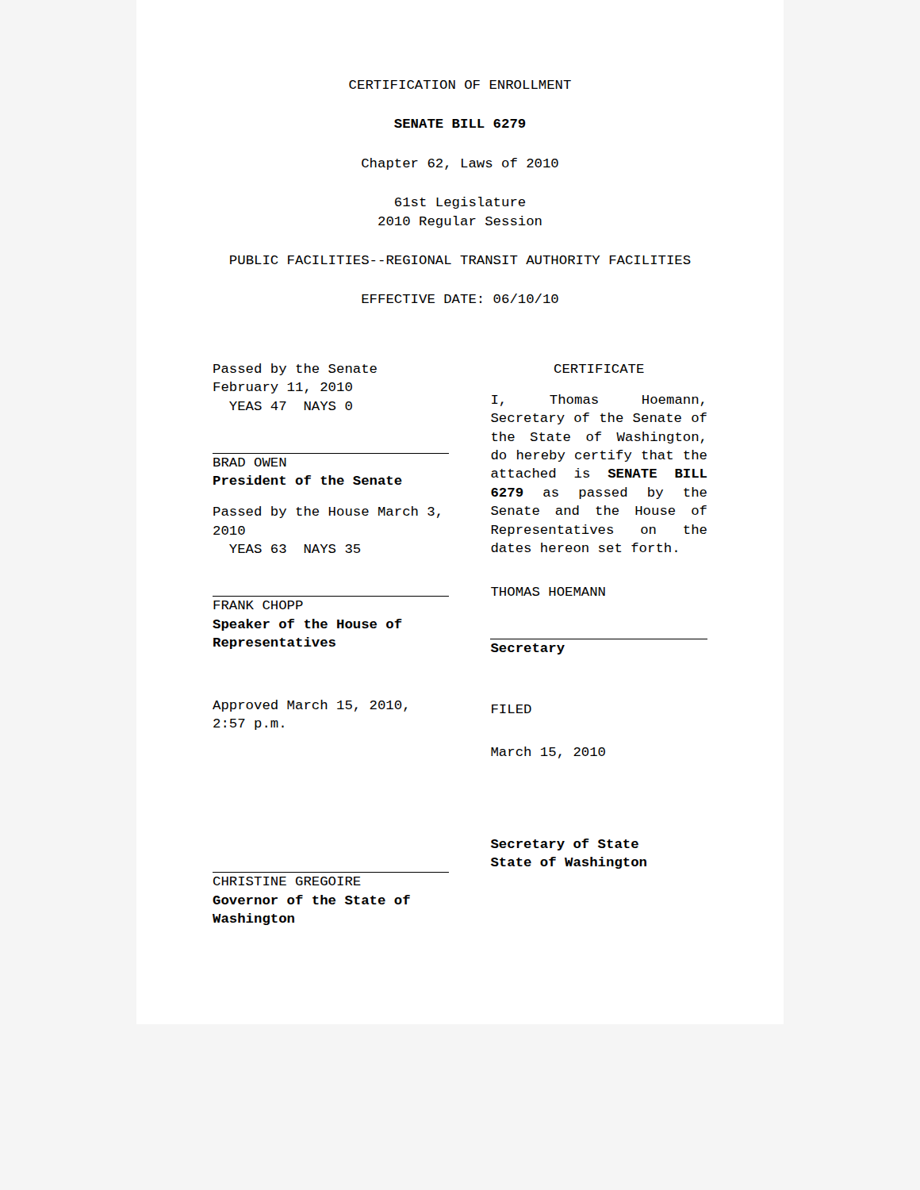CERTIFICATION OF ENROLLMENT
SENATE BILL 6279
Chapter 62, Laws of 2010
61st Legislature
2010 Regular Session
PUBLIC FACILITIES--REGIONAL TRANSIT AUTHORITY FACILITIES
EFFECTIVE DATE: 06/10/10
Passed by the Senate February 11, 2010
YEAS 47 NAYS 0
BRAD OWEN
President of the Senate
Passed by the House March 3, 2010
YEAS 63 NAYS 35
FRANK CHOPP
Speaker of the House of Representatives
Approved March 15, 2010, 2:57 p.m.
CERTIFICATE
I, Thomas Hoemann, Secretary of the Senate of the State of Washington, do hereby certify that the attached is SENATE BILL 6279 as passed by the Senate and the House of Representatives on the dates hereon set forth.
THOMAS HOEMANN
Secretary
FILED
March 15, 2010
CHRISTINE GREGOIRE
Governor of the State of Washington
Secretary of State
State of Washington